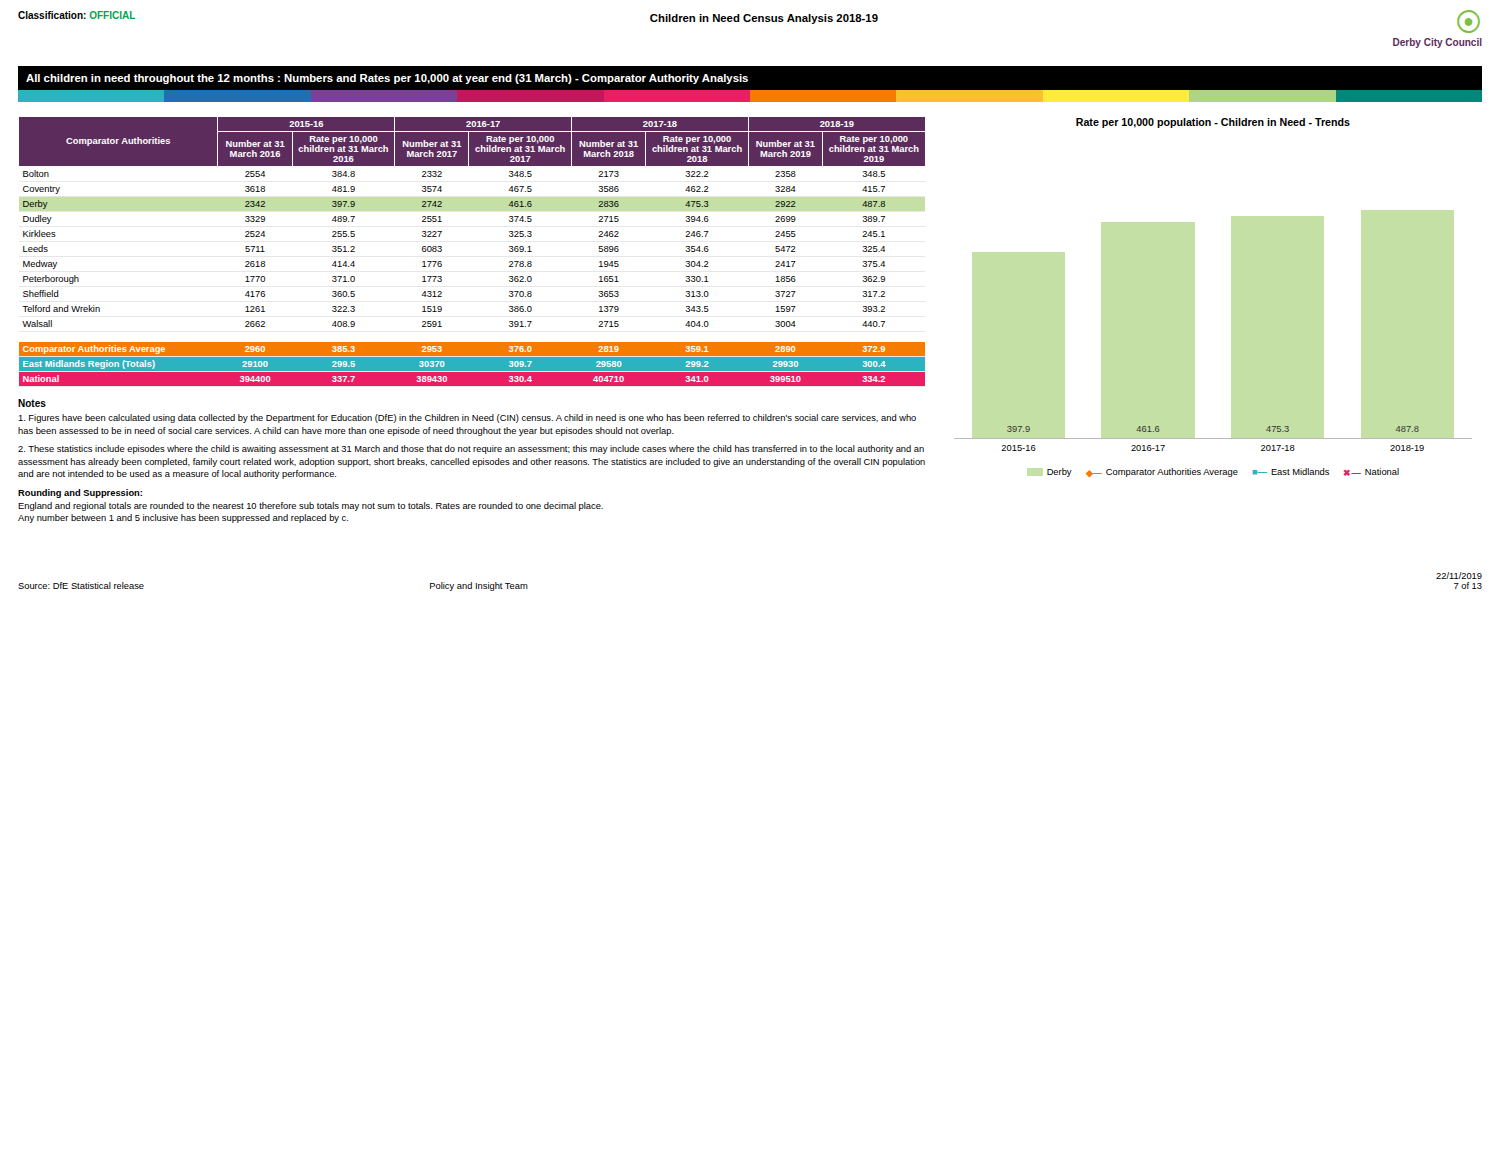Classification: OFFICIAL
Children in Need Census Analysis 2018-19
⦿
Derby City Council
All children in need throughout the 12 months : Numbers and Rates per 10,000 at year end (31 March) - Comparator Authority Analysis
| Comparator Authorities | 2015-16 | 2016-17 | 2017-18 | 2018-19 |
| --- | --- | --- | --- | --- |
| Number at 31 March 2016 | Rate per 10,000 children at 31 March 2016 | Number at 31 March 2017 | Rate per 10,000 children at 31 March 2017 | Number at 31 March 2018 | Rate per 10,000 children at 31 March 2018 | Number at 31 March 2019 | Rate per 10,000 children at 31 March 2019 |
| Bolton | 2554 | 384.8 | 2332 | 348.5 | 2173 | 322.2 | 2358 | 348.5 |
| Coventry | 3618 | 481.9 | 3574 | 467.5 | 3586 | 462.2 | 3284 | 415.7 |
| Derby | 2342 | 397.9 | 2742 | 461.6 | 2836 | 475.3 | 2922 | 487.8 |
| Dudley | 3329 | 489.7 | 2551 | 374.5 | 2715 | 394.6 | 2699 | 389.7 |
| Kirklees | 2524 | 255.5 | 3227 | 325.3 | 2462 | 246.7 | 2455 | 245.1 |
| Leeds | 5711 | 351.2 | 6083 | 369.1 | 5896 | 354.6 | 5472 | 325.4 |
| Medway | 2618 | 414.4 | 1776 | 278.8 | 1945 | 304.2 | 2417 | 375.4 |
| Peterborough | 1770 | 371.0 | 1773 | 362.0 | 1651 | 330.1 | 1856 | 362.9 |
| Sheffield | 4176 | 360.5 | 4312 | 370.8 | 3653 | 313.0 | 3727 | 317.2 |
| Telford and Wrekin | 1261 | 322.3 | 1519 | 386.0 | 1379 | 343.5 | 1597 | 393.2 |
| Walsall | 2662 | 408.9 | 2591 | 391.7 | 2715 | 404.0 | 3004 | 440.7 |
| Comparator Authorities Average | 2960 | 385.3 | 2953 | 376.0 | 2819 | 359.1 | 2890 | 372.9 |
| East Midlands Region (Totals) | 29100 | 299.5 | 30370 | 309.7 | 29580 | 299.2 | 29930 | 300.4 |
| National | 394400 | 337.7 | 389430 | 330.4 | 404710 | 341.0 | 399510 | 334.2 |
Notes
1. Figures have been calculated using data collected by the Department for Education (DfE) in the Children in Need (CIN) census. A child in need is one who has been referred to children's social care services, and who has been assessed to be in need of social care services. A child can have more than one episode of need throughout the year but episodes should not overlap.
2. These statistics include episodes where the child is awaiting assessment at 31 March and those that do not require an assessment; this may include cases where the child has transferred in to the local authority and an assessment has already been completed, family court related work, adoption support, short breaks, cancelled episodes and other reasons. The statistics are included to give an understanding of the overall CIN population and are not intended to be used as a measure of local authority performance.
Rounding and Suppression:
England and regional totals are rounded to the nearest 10 therefore sub totals may not sum to totals. Rates are rounded to one decimal place.
Any number between 1 and 5 inclusive has been suppressed and replaced by c.
Rate per 10,000 population - Children in Need - Trends
397.9
461.6
475.3
487.8
2015-16
2016-17
2017-18
2018-19
Derby
◆—Comparator Authorities Average
■—East Midlands
✖—National
Source: DfE Statistical release
Policy and Insight Team
22/11/2019
7 of 13